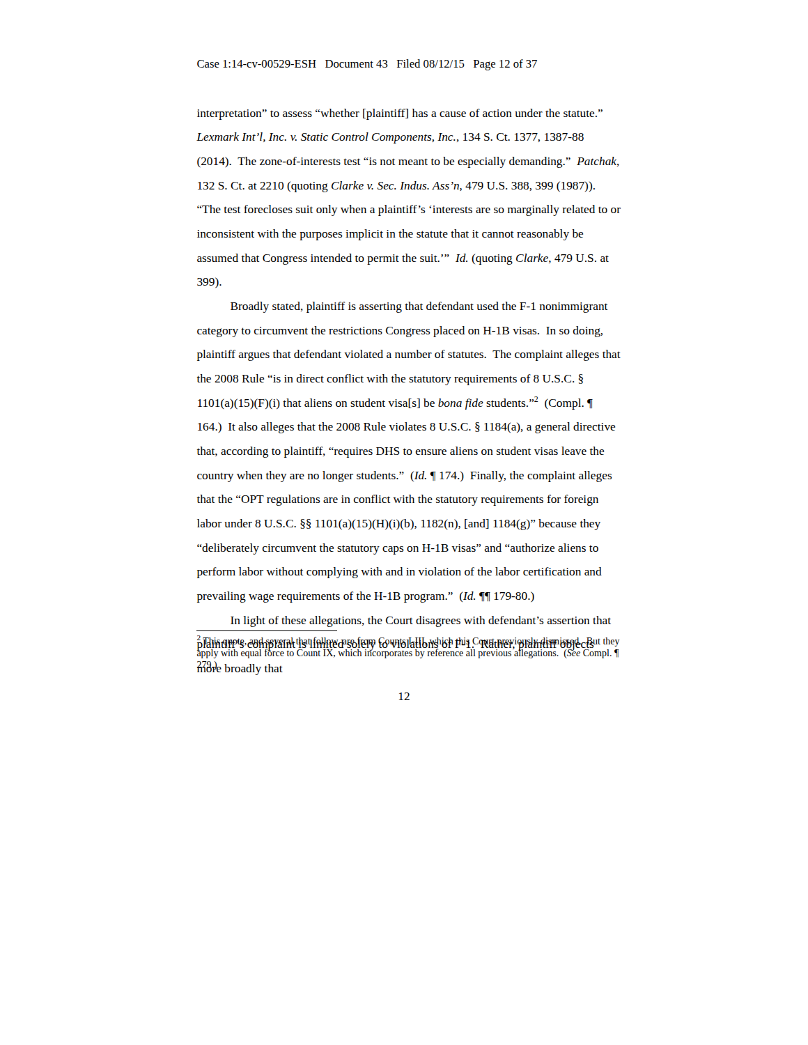Case 1:14-cv-00529-ESH Document 43 Filed 08/12/15 Page 12 of 37
interpretation” to assess “whether [plaintiff] has a cause of action under the statute.” Lexmark Int’l, Inc. v. Static Control Components, Inc., 134 S. Ct. 1377, 1387-88 (2014). The zone-of-interests test “is not meant to be especially demanding.” Patchak, 132 S. Ct. at 2210 (quoting Clarke v. Sec. Indus. Ass’n, 479 U.S. 388, 399 (1987)). “The test forecloses suit only when a plaintiff’s ‘interests are so marginally related to or inconsistent with the purposes implicit in the statute that it cannot reasonably be assumed that Congress intended to permit the suit.’” Id. (quoting Clarke, 479 U.S. at 399).
Broadly stated, plaintiff is asserting that defendant used the F-1 nonimmigrant category to circumvent the restrictions Congress placed on H-1B visas. In so doing, plaintiff argues that defendant violated a number of statutes. The complaint alleges that the 2008 Rule “is in direct conflict with the statutory requirements of 8 U.S.C. § 1101(a)(15)(F)(i) that aliens on student visa[s] be bona fide students.”2 (Compl. ¶ 164.) It also alleges that the 2008 Rule violates 8 U.S.C. § 1184(a), a general directive that, according to plaintiff, “requires DHS to ensure aliens on student visas leave the country when they are no longer students.” (Id. ¶ 174.) Finally, the complaint alleges that the “OPT regulations are in conflict with the statutory requirements for foreign labor under 8 U.S.C. §§ 1101(a)(15)(H)(i)(b), 1182(n), [and] 1184(g)” because they “deliberately circumvent the statutory caps on H-1B visas” and “authorize aliens to perform labor without complying with and in violation of the labor certification and prevailing wage requirements of the H-1B program.” (Id. ¶¶ 179-80.)
In light of these allegations, the Court disagrees with defendant’s assertion that plaintiff’s complaint is limited solely to violations of F-1. Rather, plaintiff objects more broadly that
2 This quote, and several that follow, are from Counts I-III, which this Court previously dismissed. But they apply with equal force to Count IX, which incorporates by reference all previous allegations. (See Compl. ¶ 279.)
12